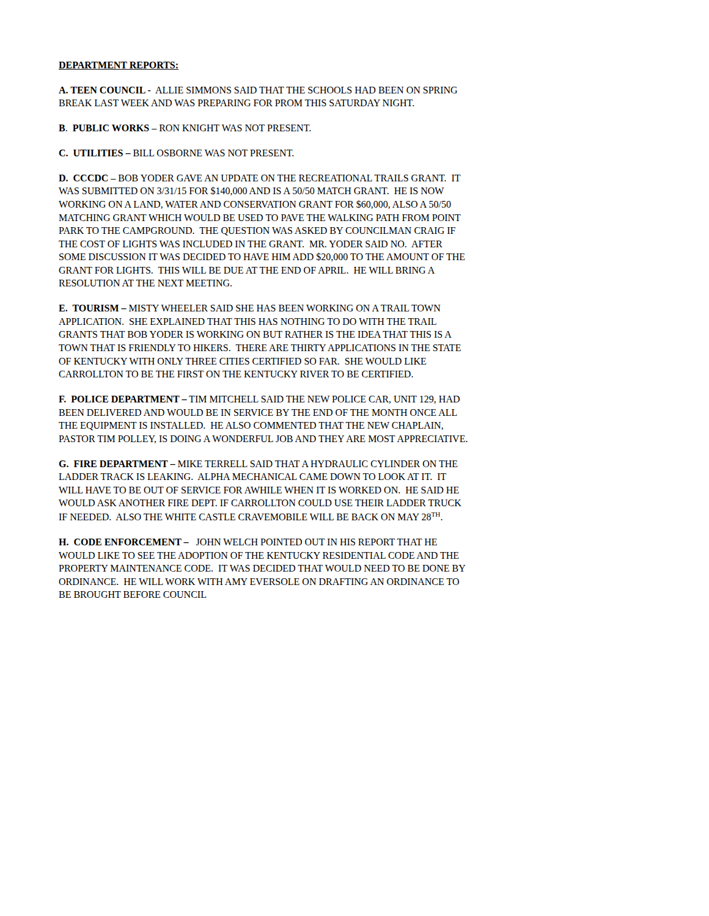Department Reports:
A. Teen Council - Allie Simmons said that the schools had been on spring break last week and was preparing for prom this Saturday night.
B. Public Works – Ron Knight was not present.
C. Utilities – Bill Osborne was not present.
D. CCCDC – Bob Yoder gave an update on the Recreational Trails Grant. It was submitted on 3/31/15 for $140,000 and is a 50/50 match grant. He is now working on a Land, Water and Conservation Grant for $60,000, also a 50/50 matching grant which would be used to pave the walking path from Point Park to the campground. The question was asked by Councilman Craig if the cost of lights was included in the grant. Mr. Yoder said no. After some discussion it was decided to have him add $20,000 to the amount of the grant for lights. This will be due at the end of April. He will bring a resolution at the next meeting.
E. Tourism – Misty Wheeler said she has been working on a Trail Town application. She explained that this has nothing to do with the trail grants that Bob Yoder is working on but rather is the idea that this is a town that is friendly to hikers. There are thirty applications in the state of Kentucky with only three cities certified so far. She would like Carrollton to be the first on the Kentucky River to be certified.
F. Police Department – Tim Mitchell said the new police car, Unit 129, had been delivered and would be in service by the end of the month once all the equipment is installed. He also commented that the new chaplain, Pastor Tim Polley, is doing a wonderful job and they are most appreciative.
G. Fire Department – Mike Terrell said that a hydraulic cylinder on the ladder track is leaking. Alpha Mechanical came down to look at it. It will have to be out of service for awhile when it is worked on. He said he would ask another fire dept. if Carrollton could use their ladder truck if needed. Also the White Castle Cravemobile will be back on May 28th.
H. Code Enforcement – John Welch pointed out in his report that he would like to see the adoption of the Kentucky Residential Code and the Property Maintenance Code. It was decided that would need to be done by ordinance. He will work with Amy Eversole on drafting an ordinance to be brought before council